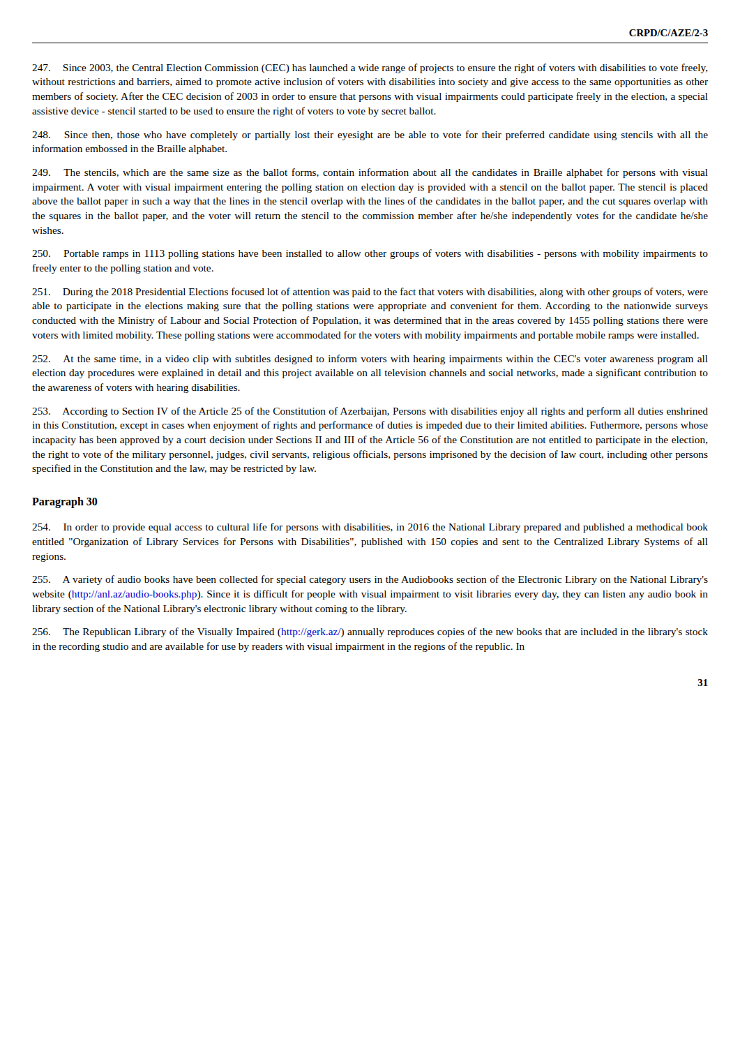CRPD/C/AZE/2-3
247. Since 2003, the Central Election Commission (CEC) has launched a wide range of projects to ensure the right of voters with disabilities to vote freely, without restrictions and barriers, aimed to promote active inclusion of voters with disabilities into society and give access to the same opportunities as other members of society. After the CEC decision of 2003 in order to ensure that persons with visual impairments could participate freely in the election, a special assistive device - stencil started to be used to ensure the right of voters to vote by secret ballot.
248. Since then, those who have completely or partially lost their eyesight are be able to vote for their preferred candidate using stencils with all the information embossed in the Braille alphabet.
249. The stencils, which are the same size as the ballot forms, contain information about all the candidates in Braille alphabet for persons with visual impairment. A voter with visual impairment entering the polling station on election day is provided with a stencil on the ballot paper. The stencil is placed above the ballot paper in such a way that the lines in the stencil overlap with the lines of the candidates in the ballot paper, and the cut squares overlap with the squares in the ballot paper, and the voter will return the stencil to the commission member after he/she independently votes for the candidate he/she wishes.
250. Portable ramps in 1113 polling stations have been installed to allow other groups of voters with disabilities - persons with mobility impairments to freely enter to the polling station and vote.
251. During the 2018 Presidential Elections focused lot of attention was paid to the fact that voters with disabilities, along with other groups of voters, were able to participate in the elections making sure that the polling stations were appropriate and convenient for them. According to the nationwide surveys conducted with the Ministry of Labour and Social Protection of Population, it was determined that in the areas covered by 1455 polling stations there were voters with limited mobility. These polling stations were accommodated for the voters with mobility impairments and portable mobile ramps were installed.
252. At the same time, in a video clip with subtitles designed to inform voters with hearing impairments within the CEC's voter awareness program all election day procedures were explained in detail and this project available on all television channels and social networks, made a significant contribution to the awareness of voters with hearing disabilities.
253. According to Section IV of the Article 25 of the Constitution of Azerbaijan, Persons with disabilities enjoy all rights and perform all duties enshrined in this Constitution, except in cases when enjoyment of rights and performance of duties is impeded due to their limited abilities. Futhermore, persons whose incapacity has been approved by a court decision under Sections II and III of the Article 56 of the Constitution are not entitled to participate in the election, the right to vote of the military personnel, judges, civil servants, religious officials, persons imprisoned by the decision of law court, including other persons specified in the Constitution and the law, may be restricted by law.
Paragraph 30
254. In order to provide equal access to cultural life for persons with disabilities, in 2016 the National Library prepared and published a methodical book entitled "Organization of Library Services for Persons with Disabilities", published with 150 copies and sent to the Centralized Library Systems of all regions.
255. A variety of audio books have been collected for special category users in the Audiobooks section of the Electronic Library on the National Library's website (http://anl.az/audio-books.php). Since it is difficult for people with visual impairment to visit libraries every day, they can listen any audio book in library section of the National Library's electronic library without coming to the library.
256. The Republican Library of the Visually Impaired (http://gerk.az/) annually reproduces copies of the new books that are included in the library's stock in the recording studio and are available for use by readers with visual impairment in the regions of the republic. In
31